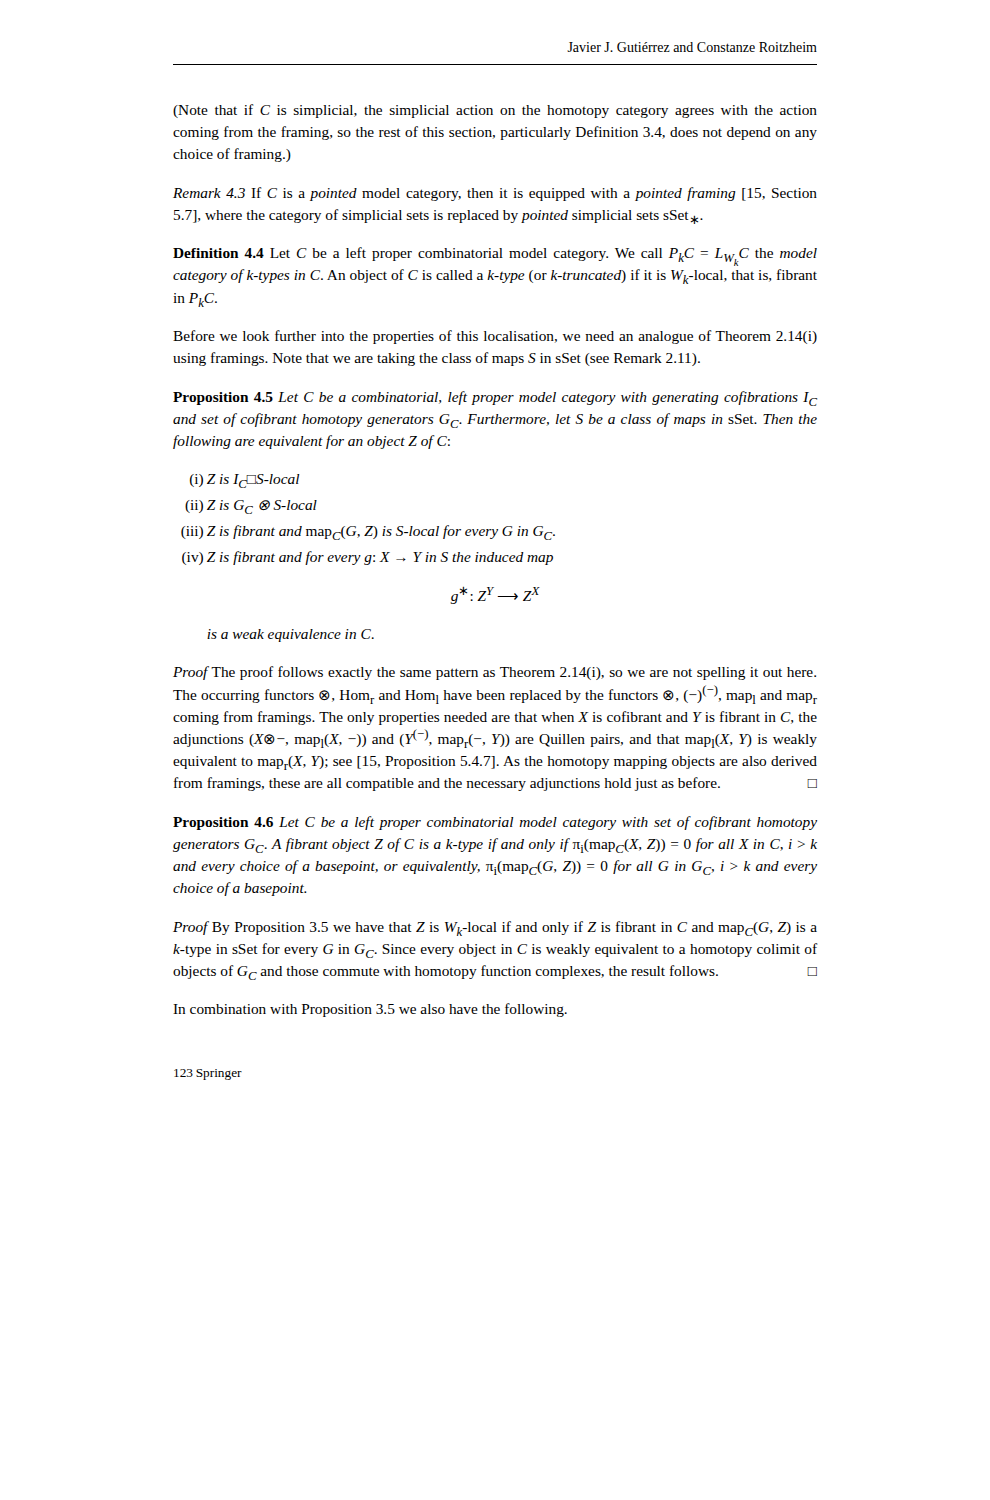Javier J. Gutiérrez and Constanze Roitzheim
(Note that if C is simplicial, the simplicial action on the homotopy category agrees with the action coming from the framing, so the rest of this section, particularly Definition 3.4, does not depend on any choice of framing.)
Remark 4.3 If C is a pointed model category, then it is equipped with a pointed framing [15, Section 5.7], where the category of simplicial sets is replaced by pointed simplicial sets sSet∗.
Definition 4.4 Let C be a left proper combinatorial model category. We call PkC = LWkC the model category of k-types in C. An object of C is called a k-type (or k-truncated) if it is Wk-local, that is, fibrant in PkC.
Before we look further into the properties of this localisation, we need an analogue of Theorem 2.14(i) using framings. Note that we are taking the class of maps S in sSet (see Remark 2.11).
Proposition 4.5 Let C be a combinatorial, left proper model category with generating cofibrations IC and set of cofibrant homotopy generators GC. Furthermore, let S be a class of maps in sSet. Then the following are equivalent for an object Z of C:
(i) Z is IC□S-local
(ii) Z is GC ⊗ S-local
(iii) Z is fibrant and mapC(G, Z) is S-local for every G in GC.
(iv) Z is fibrant and for every g: X → Y in S the induced map
g∗: ZY ⟶ ZX
is a weak equivalence in C.
Proof The proof follows exactly the same pattern as Theorem 2.14(i), so we are not spelling it out here. The occurring functors ⊗, Homr and Homl have been replaced by the functors ⊗, (−)(−), mapl and mapr coming from framings. The only properties needed are that when X is cofibrant and Y is fibrant in C, the adjunctions (X⊗−, mapl(X, −)) and (Y(−), mapr(−, Y)) are Quillen pairs, and that mapl(X, Y) is weakly equivalent to mapr(X, Y); see [15, Proposition 5.4.7]. As the homotopy mapping objects are also derived from framings, these are all compatible and the necessary adjunctions hold just as before. □
Proposition 4.6 Let C be a left proper combinatorial model category with set of cofibrant homotopy generators GC. A fibrant object Z of C is a k-type if and only if πi(mapC(X, Z)) = 0 for all X in C, i > k and every choice of a basepoint, or equivalently, πi(mapC(G, Z)) = 0 for all G in GC, i > k and every choice of a basepoint.
Proof By Proposition 3.5 we have that Z is Wk-local if and only if Z is fibrant in C and mapC(G, Z) is a k-type in sSet for every G in GC. Since every object in C is weakly equivalent to a homotopy colimit of objects of GC and those commute with homotopy function complexes, the result follows. □
In combination with Proposition 3.5 we also have the following.
123 Springer